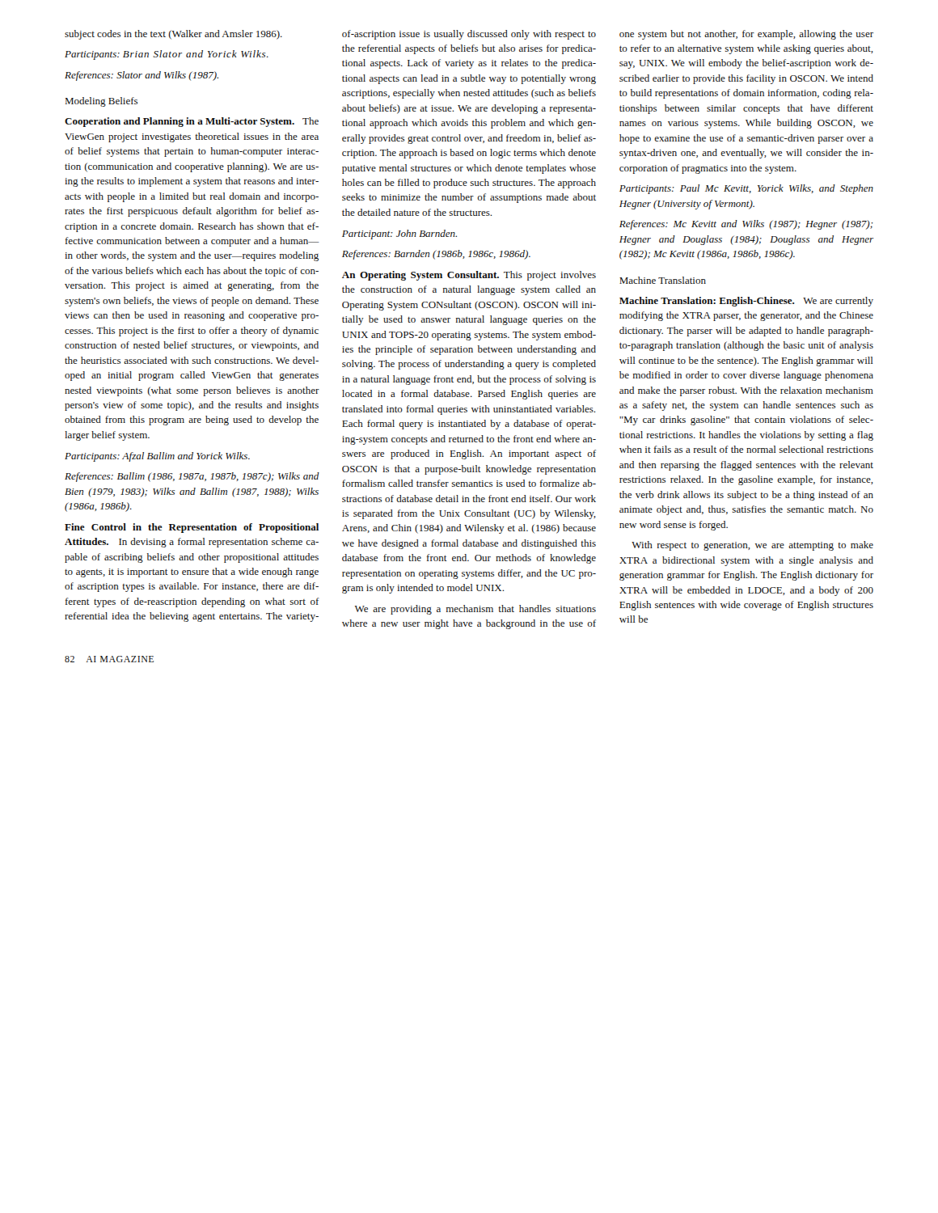subject codes in the text (Walker and Amsler 1986).
Participants: Brian Slator and Yorick Wilks.
References: Slator and Wilks (1987).
Modeling Beliefs
Cooperation and Planning in a Multi-actor System. The ViewGen project investigates theoretical issues in the area of belief systems that pertain to human-computer interaction (communication and cooperative planning). We are using the results to implement a system that reasons and interacts with people in a limited but real domain and incorporates the first perspicuous default algorithm for belief ascription in a concrete domain. Research has shown that effective communication between a computer and a human—in other words, the system and the user—requires modeling of the various beliefs which each has about the topic of conversation. This project is aimed at generating, from the system's own beliefs, the views of people on demand. These views can then be used in reasoning and cooperative processes. This project is the first to offer a theory of dynamic construction of nested belief structures, or viewpoints, and the heuristics associated with such constructions. We developed an initial program called ViewGen that generates nested viewpoints (what some person believes is another person's view of some topic), and the results and insights obtained from this program are being used to develop the larger belief system.
Participants: Afzal Ballim and Yorick Wilks.
References: Ballim (1986, 1987a, 1987b, 1987c); Wilks and Bien (1979, 1983); Wilks and Ballim (1987, 1988); Wilks (1986a, 1986b).
Fine Control in the Representation of Propositional Attitudes. In devising a formal representation scheme capable of ascribing beliefs and other propositional attitudes to agents, it is important to ensure that a wide enough range of ascription types is available. For instance, there are different types of de-reascription depending on what sort of referential idea the believing agent entertains. The variety-of-ascription issue is usually discussed only with respect to the referential aspects of beliefs but also arises for predicational aspects. Lack of variety as it relates to the predicational aspects can lead in a subtle way to potentially wrong ascriptions, especially when nested attitudes (such as beliefs about beliefs) are at issue. We are developing a representational approach which avoids this problem and which generally provides great control over, and freedom in, belief ascription. The approach is based on logic terms which denote putative mental structures or which denote templates whose holes can be filled to produce such structures. The approach seeks to minimize the number of assumptions made about the detailed nature of the structures.
Participant: John Barnden.
References: Barnden (1986b, 1986c, 1986d).
An Operating System Consultant. This project involves the construction of a natural language system called an Operating System CONsultant (OSCON). OSCON will initially be used to answer natural language queries on the UNIX and TOPS-20 operating systems. The system embodies the principle of separation between understanding and solving. The process of understanding a query is completed in a natural language front end, but the process of solving is located in a formal database. Parsed English queries are translated into formal queries with uninstantiated variables. Each formal query is instantiated by a database of operating-system concepts and returned to the front end where answers are produced in English. An important aspect of OSCON is that a purpose-built knowledge representation formalism called transfer semantics is used to formalize abstractions of database detail in the front end itself. Our work is separated from the Unix Consultant (UC) by Wilensky, Arens, and Chin (1984) and Wilensky et al. (1986) because we have designed a formal database and distinguished this database from the front end. Our methods of knowledge representation on operating systems differ, and the UC program is only intended to model UNIX.
We are providing a mechanism that handles situations where a new user might have a background in the use of one system but not another, for example, allowing the user to refer to an alternative system while asking queries about, say, UNIX. We will embody the belief-ascription work described earlier to provide this facility in OSCON. We intend to build representations of domain information, coding relationships between similar concepts that have different names on various systems. While building OSCON, we hope to examine the use of a semantic-driven parser over a syntax-driven one, and eventually, we will consider the incorporation of pragmatics into the system.
Participants: Paul Mc Kevitt, Yorick Wilks, and Stephen Hegner (University of Vermont).
References: Mc Kevitt and Wilks (1987); Hegner (1987); Hegner and Douglass (1984); Douglass and Hegner (1982); Mc Kevitt (1986a, 1986b, 1986c).
Machine Translation
Machine Translation: English-Chinese. We are currently modifying the XTRA parser, the generator, and the Chinese dictionary. The parser will be adapted to handle paragraph-to-paragraph translation (although the basic unit of analysis will continue to be the sentence). The English grammar will be modified in order to cover diverse language phenomena and make the parser robust. With the relaxation mechanism as a safety net, the system can handle sentences such as "My car drinks gasoline" that contain violations of selectional restrictions. It handles the violations by setting a flag when it fails as a result of the normal selectional restrictions and then reparsing the flagged sentences with the relevant restrictions relaxed. In the gasoline example, for instance, the verb drink allows its subject to be a thing instead of an animate object and, thus, satisfies the semantic match. No new word sense is forged.
With respect to generation, we are attempting to make XTRA a bidirectional system with a single analysis and generation grammar for English. The English dictionary for XTRA will be embedded in LDOCE, and a body of 200 English sentences with wide coverage of English structures will be
82 AI MAGAZINE